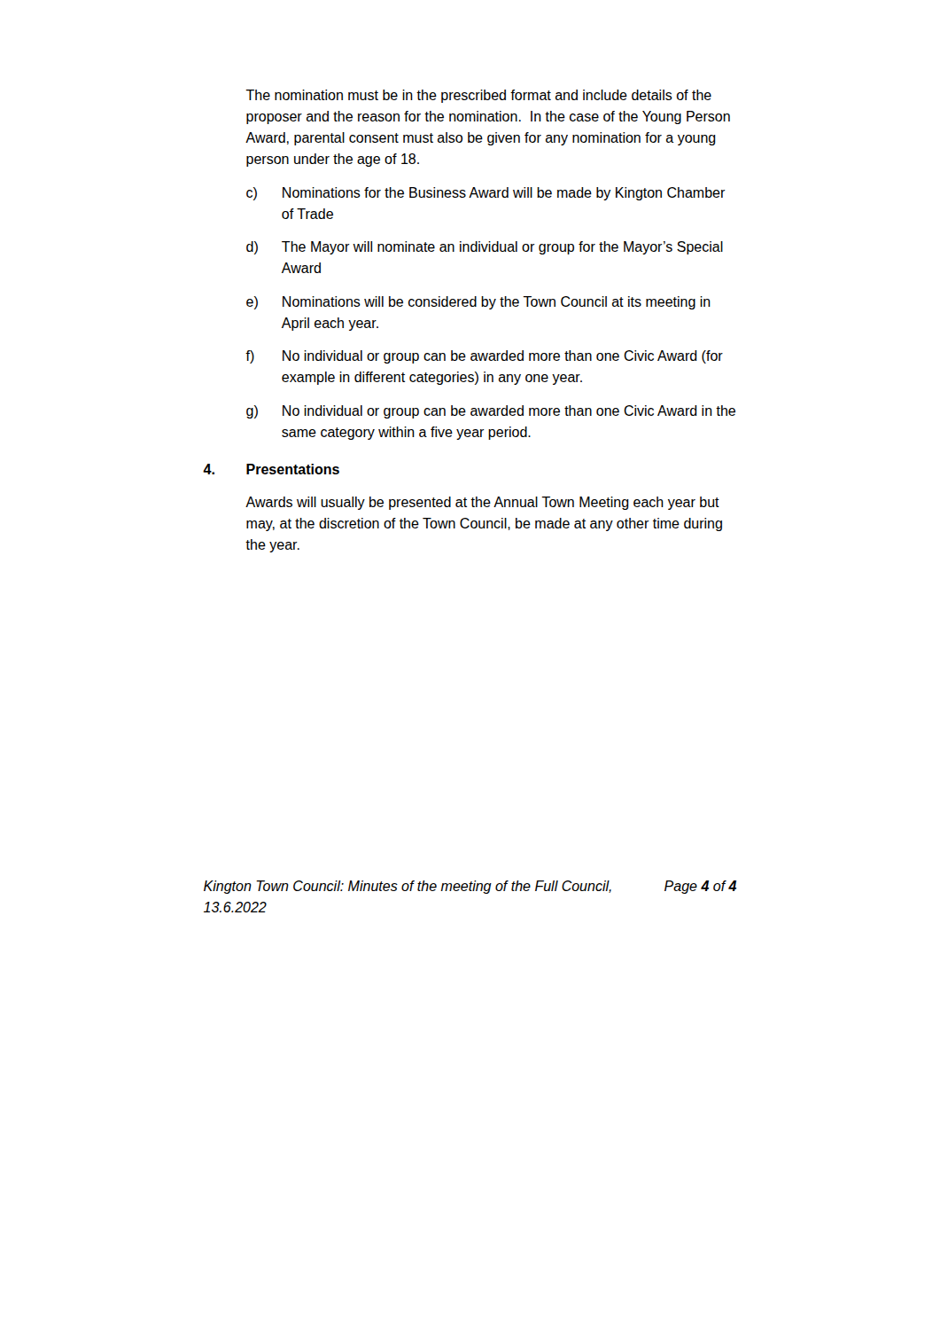The nomination must be in the prescribed format and include details of the proposer and the reason for the nomination. In the case of the Young Person Award, parental consent must also be given for any nomination for a young person under the age of 18.
c)
Nominations for the Business Award will be made by Kington Chamber of Trade
d)
The Mayor will nominate an individual or group for the Mayor’s Special Award
e)
Nominations will be considered by the Town Council at its meeting in April each year.
f)
No individual or group can be awarded more than one Civic Award (for example in different categories) in any one year.
g)
No individual or group can be awarded more than one Civic Award in the same category within a five year period.
4.
Presentations
Awards will usually be presented at the Annual Town Meeting each year but may, at the discretion of the Town Council, be made at any other time during the year.
Kington Town Council: Minutes of the meeting of the Full Council, 13.6.2022
Page 4 of 4